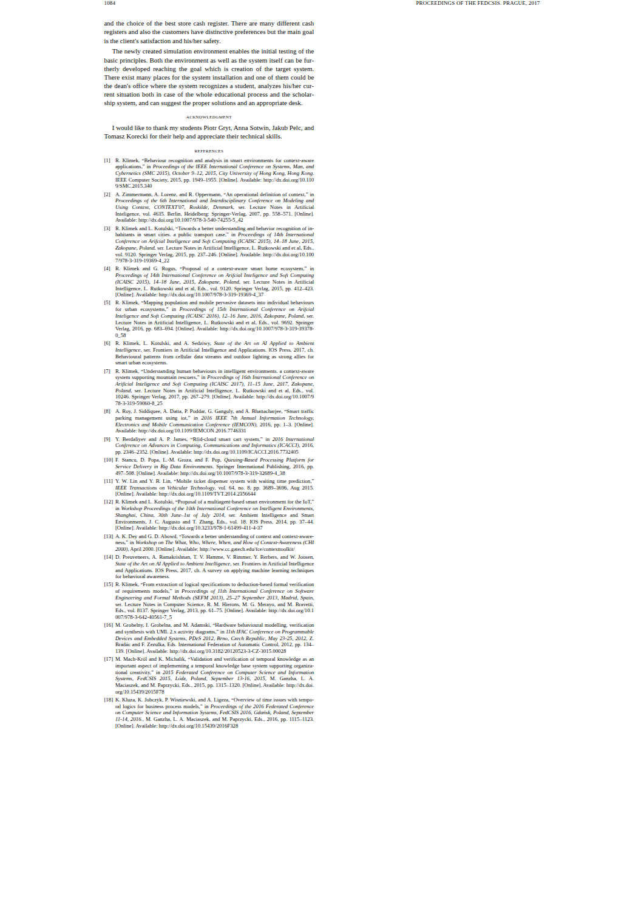1084 Proceedings of the FedCSIS. Prague, 2017
and the choice of the best store cash register. There are many different cash registers and also the customers have distinctive preferences but the main goal is the client's satisfaction and his/her safety.
The newly created simulation environment enables the initial testing of the basic principles. Both the environment as well as the system itself can be furtherly developed reaching the goal which is creation of the target system. There exist many places for the system installation and one of them could be the dean's office where the system recognizes a student, analyzes his/her current situation both in case of the whole educational process and the scholarship system, and can suggest the proper solutions and an appropriate desk.
Acknowledgment
I would like to thank my students Piotr Gryt, Anna Sotwin, Jakub Pelc, and Tomasz Korecki for their help and appreciate their technical skills.
References
[1] R. Klimek, “Behaviour recognition and analysis in smart environments for context-aware applications,” in Proceedings of the IEEE International Conference on Systems, Man, and Cybernetics (SMC 2015), October 9–12, 2015, City University of Hong Kong, Hong Kong. IEEE Computer Society, 2015, pp. 1949–1955. [Online]. Available: http://dx.doi.org/10.1109/SMC.2015.340
[2] A. Zimmermann, A. Lorenz, and R. Oppermann, “An operational definition of context,” in Proceedings of the 6th International and Interdisciplinary Conference on Modeling and Using Context, CONTEXT'07, Roskilde, Denmark, ser. Lecture Notes in Artificial Inteligence, vol. 4635. Berlin, Heidelberg: Springer-Verlag, 2007, pp. 558–571. [Online]. Available: http://dx.doi.org/10.1007/978-3-540-74255-5_42
[3] R. Klimek and L. Kotulski, “Towards a better understanding and behavior recognition of inhabitants in smart cities. a public transport case,” in Proceedings of 14th International Conference on Arifcial Inteligence and Soft Computing (ICAISC 2015), 14–18 June, 2015, Zakopane, Poland, ser. Lecture Notes in Artificial Intelligence, L. Rutkowski and et al, Eds., vol. 9120. Springer Verlag, 2015, pp. 237–246. [Online]. Available: http://dx.doi.org/10.1007/978-3-319-19369-4_22
[4] R. Klimek and G. Rogus, “Proposal of a context-aware smart home ecosystem,” in Proceedings of 14th International Conference on Arifcial Inteligence and Soft Computing (ICAISC 2015), 14–18 June, 2015, Zakopane, Poland, ser. Lecture Notes in Artificial Intelligence, L. Rutkowski and et al, Eds., vol. 9120. Springer Verlag, 2015, pp. 412–423. [Online]. Available: http://dx.doi.org/10.1007/978-3-319-19369-4_37
[5] R. Klimek, “Mapping population and mobile pervasive datasets into individual behaviours for urban ecosystems,” in Proceedings of 15th International Conference on Arifcial Inteligence and Soft Computing (ICAISC 2016), 12–16 June, 2016, Zakopane, Poland, ser. Lecture Notes in Artificial Intelligence, L. Rutkowski and et al, Eds., vol. 9692. Springer Verlag, 2016, pp. 683–694. [Online]. Available: http://dx.doi.org/10.1007/978-3-319-39378-0_58
[6] R. Klimek, L. Kotulski, and A. Sedziwy, State of the Art on AI Applied to Ambient Intelligence, ser. Frontiers in Artificial Intelligence and Applications. IOS Press, 2017, ch. Behavioural patterns from cellular data streams and outdoor lighting as strong allies for smart urban ecosystems.
[7] R. Klimek, “Understanding human behaviours in intelligent environments. a context-aware system supporting mountain rescuers,” in Proceedings of 16th International Conference on Arificial Inteligence and Soft Computing (ICAISC 2017), 11–15 June, 2017, Zakopane, Poland, ser. Lecture Notes in Artificial Intelligence, L. Rutkowski and et al, Eds., vol. 10246. Springer Verlag, 2017, pp. 267–279. [Online]. Available: http://dx.doi.org/10.1007/978-3-319-59060-8_25
[8] A. Roy, J. Siddiquee, A. Datta, P. Poddar, G. Ganguly, and A. Bhattacharjee, “Smart traffic parking management using iot,” in 2016 IEEE 7th Annual Information Technology, Electronics and Mobile Communication Conference (IEMCON), 2016, pp. 1–3. [Online]. Available: http://dx.doi.org/10.1109/IEMCON.2016.7746331
[9] Y. Berdaliyev and A. P. James, “Rfid-cloud smart cart system,” in 2016 International Conference on Advances in Computing, Communications and Informatics (ICACCI), 2016, pp. 2346–2352. [Online]. Available: http://dx.doi.org/10.1109/ICACCI.2016.7732405
[10] F. Stancu, D. Popa, L.-M. Groza, and F. Pop, Queuing-Based Processing Platform for Service Delivery in Big Data Environments. Springer International Publishing, 2016, pp. 497–508. [Online]. Available: http://dx.doi.org/10.1007/978-3-319-32689-4_38
[11] Y. W. Lin and Y. B. Lin, “Mobile ticket dispenser system with waiting time prediction,” IEEE Transactions on Vehicular Technology, vol. 64, no. 8, pp. 3689–3696, Aug 2015. [Online]. Available: http://dx.doi.org/10.1109/TVT.2014.2356644
[12] R. Klimek and L. Kotulski, “Proposal of a multiagent-based smart environment for the IoT,” in Workshop Proceedings of the 10th International Conference on Intelligent Environments, Shanghai, China, 30th June–1st of July 2014, ser. Ambient Intelligence and Smart Environments, J. C. Augusto and T. Zhang, Eds., vol. 18. IOS Press, 2014, pp. 37–44. [Online]. Available: http://dx.doi.org/10.3233/978-1-61499-411-4-37
[13] A. K. Dey and G. D. Abowd, “Towards a better understanding of context and context-awareness,” in Workshop on The What, Who, Where, When, and How of Context-Awareness (CHI 2000), April 2000. [Online]. Available: http://www.cc.gatech.edu/fce/contexttoolkit/
[14] D. Preuveneers, A. Ramakrishnan, T. V. Hamme, V. Rimmer, Y. Berbers, and W. Joosen, State of the Art on AI Applied to Ambient Intelligence, ser. Frontiers in Artificial Intelligence and Applications. IOS Press, 2017, ch. A survey on applying machine learning techniques for behavioral awareness.
[15] R. Klimek, “From extraction of logical specifications to deduction-based formal verification of requirements models,” in Proceedings of 11th International Conference on Software Engineering and Formal Methods (SEFM 2013), 25–27 September 2013, Madrid, Spain, ser. Lecture Notes in Computer Science, R. M. Hierons, M. G. Merayo, and M. Bravetti, Eds., vol. 8137. Springer Verlag, 2013, pp. 61–75. [Online]. Available: http://dx.doi.org/10.1007/978-3-642-40561-7_5
[16] M. Grobelny, I. Grobelna, and M. Adamski, “Hardware behavioural modelling, verification and synthesis with UML 2.x activity diagrams,” in 11th IFAC Conference on Programmable Devices and Embedded Systems, PDeS 2012, Brno, Czech Republic, May 23-25, 2012, Z. Bradác and F. Zezulka, Eds. International Federation of Automatic Control, 2012, pp. 134–139. [Online]. Available: http://dx.doi.org/10.3182/20120523-3-CZ-3015.00028
[17] M. Mach-Król and K. Michalik, “Validation and verification of temporal knowledge as an important aspect of implementing a temporal knowledge base system supporting organizational creativity,” in 2015 Federated Conference on Computer Science and Information Systems, FedCSIS 2015, Lódz, Poland, September 13-16, 2015, M. Ganzha, L. A. Maciaszek, and M. Paprzycki, Eds., 2015, pp. 1315–1320. [Online]. Available: http://dx.doi.org/10.15439/2015F78
[18] K. Kluza, K. Jobczyk, P. Wisniewski, and A. Ligeza, “Overview of time issues with temporal logics for business process models,” in Proceedings of the 2016 Federated Conference on Computer Science and Information Systems, FedCSIS 2016, Gdańsk, Poland, September 11-14, 2016., M. Ganzha, L. A. Maciaszek, and M. Paprzycki, Eds., 2016, pp. 1115–1123. [Online]. Available: http://dx.doi.org/10.15439/2016F328